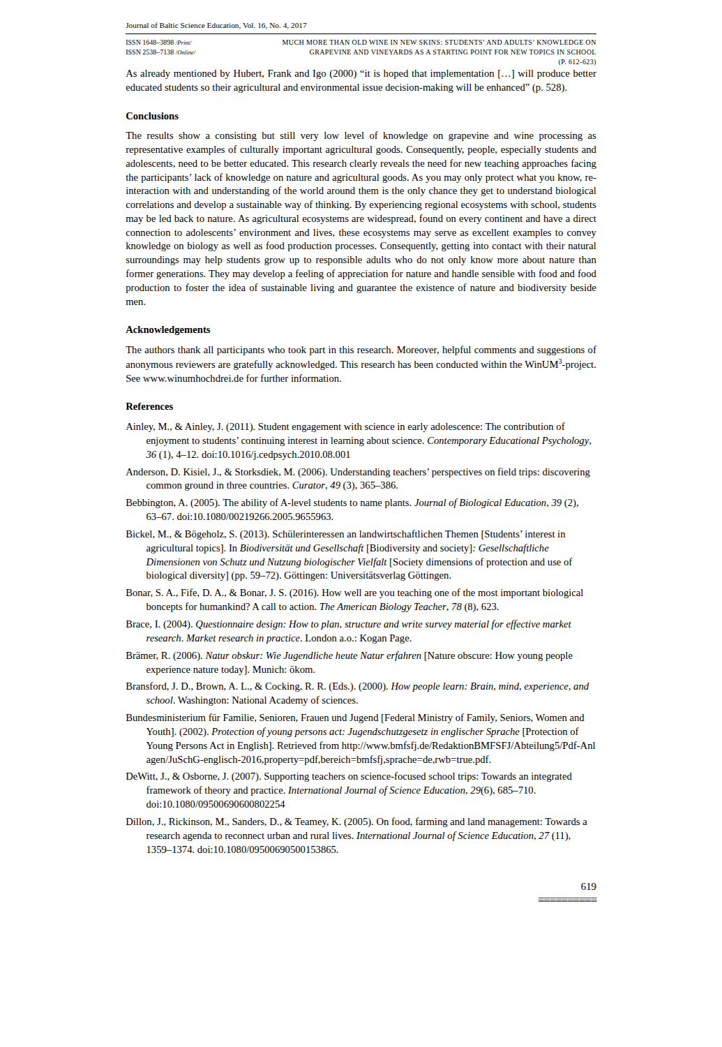Journal of Baltic Science Education, Vol. 16, No. 4, 2017
ISSN 1648–3898 /Print/
ISSN 2538–7138 /Online/
much more than old wine in new skins: students’ and adults’ knowledge on
grapevine and vineyards as a starting point for new topics in school
(P. 612-623)
As already mentioned by Hubert, Frank and Igo (2000) “it is hoped that implementation […] will produce better educated students so their agricultural and environmental issue decision-making will be enhanced” (p. 528).
Conclusions
The results show a consisting but still very low level of knowledge on grapevine and wine processing as representative examples of culturally important agricultural goods. Consequently, people, especially students and adolescents, need to be better educated. This research clearly reveals the need for new teaching approaches facing the participants’ lack of knowledge on nature and agricultural goods. As you may only protect what you know, re-interaction with and understanding of the world around them is the only chance they get to understand biological correlations and develop a sustainable way of thinking. By experiencing regional ecosystems with school, students may be led back to nature. As agricultural ecosystems are widespread, found on every continent and have a direct connection to adolescents’ environment and lives, these ecosystems may serve as excellent examples to convey knowledge on biology as well as food production processes. Consequently, getting into contact with their natural surroundings may help students grow up to responsible adults who do not only know more about nature than former generations. They may develop a feeling of appreciation for nature and handle sensible with food and food production to foster the idea of sustainable living and guarantee the existence of nature and biodiversity beside men.
Acknowledgements
The authors thank all participants who took part in this research. Moreover, helpful comments and suggestions of anonymous reviewers are gratefully acknowledged. This research has been conducted within the WinUM3-project. See www.winumhochdrei.de for further information.
References
Ainley, M., & Ainley, J. (2011). Student engagement with science in early adolescence: The contribution of enjoyment to students’ continuing interest in learning about science. Contemporary Educational Psychology, 36 (1), 4–12. doi:10.1016/j.cedpsych.2010.08.001
Anderson, D. Kisiel, J., & Storksdiek, M. (2006). Understanding teachers’ perspectives on field trips: discovering common ground in three countries. Curator, 49 (3), 365–386.
Bebbington, A. (2005). The ability of A-level students to name plants. Journal of Biological Education, 39 (2), 63–67. doi:10.1080/00219266.2005.9655963.
Bickel, M., & Bögeholz, S. (2013). Schülerinteressen an landwirtschaftlichen Themen [Students’ interest in agricultural topics]. In Biodiversität und Gesellschaft [Biodiversity and society]: Gesellschaftliche Dimensionen von Schutz und Nutzung biologischer Vielfalt [Society dimensions of protection and use of biological diversity] (pp. 59–72). Göttingen: Universitätsverlag Göttingen.
Bonar, S. A., Fife, D. A., & Bonar, J. S. (2016). How well are you teaching one of the most important biological boncepts for humankind? A call to action. The American Biology Teacher, 78 (8), 623.
Brace, I. (2004). Questionnaire design: How to plan, structure and write survey material for effective market research. Market research in practice. London a.o.: Kogan Page.
Brämer, R. (2006). Natur obskur: Wie Jugendliche heute Natur erfahren [Nature obscure: How young people experience nature today]. Munich: ökom.
Bransford, J. D., Brown, A. L., & Cocking, R. R. (Eds.). (2000). How people learn: Brain, mind, experience, and school. Washington: National Academy of sciences.
Bundesministerium für Familie, Senioren, Frauen und Jugend [Federal Ministry of Family, Seniors, Women and Youth]. (2002). Protection of young persons act: Jugendschutzgesetz in englischer Sprache [Protection of Young Persons Act in English]. Retrieved from http://www.bmfsfj.de/RedaktionBMFSFJ/Abteilung5/Pdf-Anlagen/JuSchG-englisch-2016,property=pdf,bereich=bmfsfj,sprache=de,rwb=true.pdf.
DeWitt, J., & Osborne, J. (2007). Supporting teachers on science-focused school trips: Towards an integrated framework of theory and practice. International Journal of Science Education, 29(6), 685–710. doi:10.1080/09500690600802254
Dillon, J., Rickinson, M., Sanders, D., & Teamey, K. (2005). On food, farming and land management: Towards a research agenda to reconnect urban and rural lives. International Journal of Science Education, 27 (11), 1359–1374. doi:10.1080/09500690500153865.
619 ≡≡≡≡≡≡≡≡≡≡